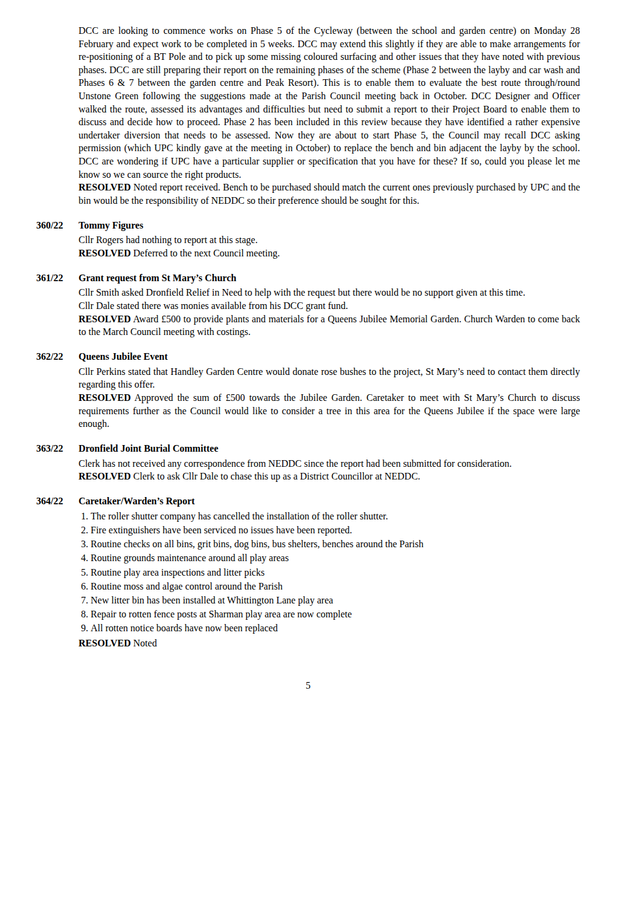DCC are looking to commence works on Phase 5 of the Cycleway (between the school and garden centre) on Monday 28 February and expect work to be completed in 5 weeks. DCC may extend this slightly if they are able to make arrangements for re-positioning of a BT Pole and to pick up some missing coloured surfacing and other issues that they have noted with previous phases. DCC are still preparing their report on the remaining phases of the scheme (Phase 2 between the layby and car wash and Phases 6 & 7 between the garden centre and Peak Resort). This is to enable them to evaluate the best route through/round Unstone Green following the suggestions made at the Parish Council meeting back in October. DCC Designer and Officer walked the route, assessed its advantages and difficulties but need to submit a report to their Project Board to enable them to discuss and decide how to proceed. Phase 2 has been included in this review because they have identified a rather expensive undertaker diversion that needs to be assessed. Now they are about to start Phase 5, the Council may recall DCC asking permission (which UPC kindly gave at the meeting in October) to replace the bench and bin adjacent the layby by the school. DCC are wondering if UPC have a particular supplier or specification that you have for these? If so, could you please let me know so we can source the right products.
RESOLVED Noted report received. Bench to be purchased should match the current ones previously purchased by UPC and the bin would be the responsibility of NEDDC so their preference should be sought for this.
360/22 Tommy Figures
Cllr Rogers had nothing to report at this stage.
RESOLVED Deferred to the next Council meeting.
361/22 Grant request from St Mary’s Church
Cllr Smith asked Dronfield Relief in Need to help with the request but there would be no support given at this time.
Cllr Dale stated there was monies available from his DCC grant fund.
RESOLVED Award £500 to provide plants and materials for a Queens Jubilee Memorial Garden. Church Warden to come back to the March Council meeting with costings.
362/22 Queens Jubilee Event
Cllr Perkins stated that Handley Garden Centre would donate rose bushes to the project, St Mary’s need to contact them directly regarding this offer.
RESOLVED Approved the sum of £500 towards the Jubilee Garden. Caretaker to meet with St Mary’s Church to discuss requirements further as the Council would like to consider a tree in this area for the Queens Jubilee if the space were large enough.
363/22 Dronfield Joint Burial Committee
Clerk has not received any correspondence from NEDDC since the report had been submitted for consideration.
RESOLVED Clerk to ask Cllr Dale to chase this up as a District Councillor at NEDDC.
364/22 Caretaker/Warden’s Report
The roller shutter company has cancelled the installation of the roller shutter.
Fire extinguishers have been serviced no issues have been reported.
Routine checks on all bins, grit bins, dog bins, bus shelters, benches around the Parish
Routine grounds maintenance around all play areas
Routine play area inspections and litter picks
Routine moss and algae control around the Parish
New litter bin has been installed at Whittington Lane play area
Repair to rotten fence posts at Sharman play area are now complete
All rotten notice boards have now been replaced
RESOLVED Noted
5